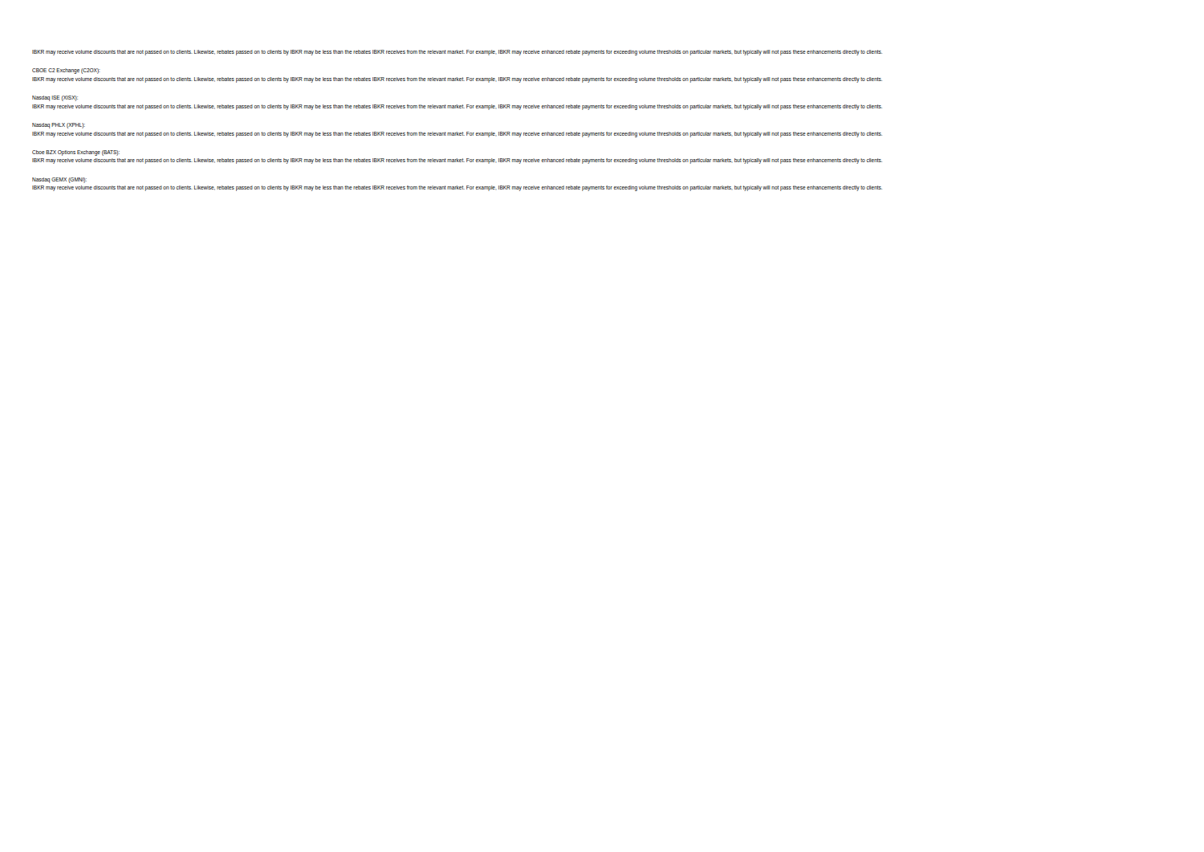IBKR may receive volume discounts that are not passed on to clients. Likewise, rebates passed on to clients by IBKR may be less than the rebates IBKR receives from the relevant market. For example, IBKR may receive enhanced rebate payments for exceeding volume thresholds on particular markets, but typically will not pass these enhancements directly to clients.
CBOE C2 Exchange (C2OX):
IBKR may receive volume discounts that are not passed on to clients. Likewise, rebates passed on to clients by IBKR may be less than the rebates IBKR receives from the relevant market. For example, IBKR may receive enhanced rebate payments for exceeding volume thresholds on particular markets, but typically will not pass these enhancements directly to clients.
Nasdaq ISE (XISX):
IBKR may receive volume discounts that are not passed on to clients. Likewise, rebates passed on to clients by IBKR may be less than the rebates IBKR receives from the relevant market. For example, IBKR may receive enhanced rebate payments for exceeding volume thresholds on particular markets, but typically will not pass these enhancements directly to clients.
Nasdaq PHLX (XPHL):
IBKR may receive volume discounts that are not passed on to clients. Likewise, rebates passed on to clients by IBKR may be less than the rebates IBKR receives from the relevant market. For example, IBKR may receive enhanced rebate payments for exceeding volume thresholds on particular markets, but typically will not pass these enhancements directly to clients.
Cboe BZX Options Exchange (BATS):
IBKR may receive volume discounts that are not passed on to clients. Likewise, rebates passed on to clients by IBKR may be less than the rebates IBKR receives from the relevant market. For example, IBKR may receive enhanced rebate payments for exceeding volume thresholds on particular markets, but typically will not pass these enhancements directly to clients.
Nasdaq GEMX (GMNI):
IBKR may receive volume discounts that are not passed on to clients. Likewise, rebates passed on to clients by IBKR may be less than the rebates IBKR receives from the relevant market. For example, IBKR may receive enhanced rebate payments for exceeding volume thresholds on particular markets, but typically will not pass these enhancements directly to clients.